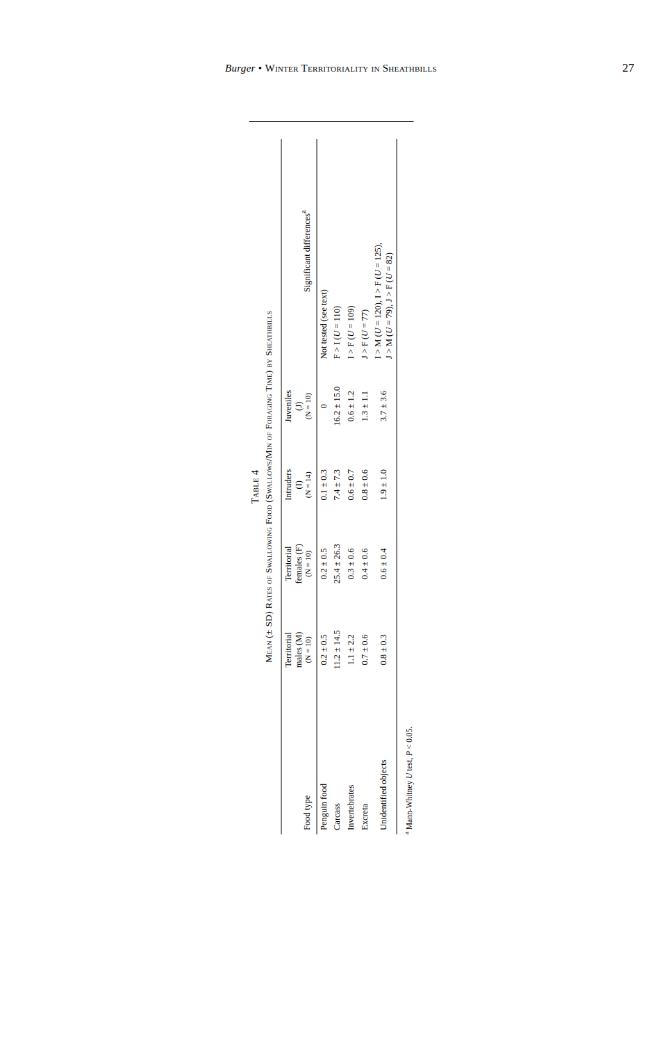Burger • Winter Territoriality in Sheathbills
27
Table 4
Mean (± SD) Rates of Swallowing Food (Swallows/Min of Foraging Time) by Sheathbills
| Food type | Territorial males (M) (N = 10) | Territorial females (F) (N = 10) | Intruders (I) (N = 14) | Juveniles (J) (N = 10) | Significant differences a |
| --- | --- | --- | --- | --- | --- |
| Penguin food | 0.2 ± 0.5 | 0.2 ± 0.5 | 0.1 ± 0.3 | 0 | Not tested (see text) |
| Carcass | 11.2 ± 14.5 | 25.4 ± 26.3 | 7.4 ± 7.3 | 16.2 ± 15.0 | F > I ( U = 110) |
| Invertebrates | 1.1 ± 2.2 | 0.3 ± 0.6 | 0.6 ± 0.7 | 0.6 ± 1.2 | I > F ( U = 109) |
| Excreta | 0.7 ± 0.6 | 0.4 ± 0.6 | 0.8 ± 0.6 | 1.3 ± 1.1 | J > F ( U = 77) |
| Unidentified objects | 0.8 ± 0.3 | 0.6 ± 0.4 | 1.9 ± 1.0 | 3.7 ± 3.6 | I > M ( U = 120), I > F ( U = 125), J > M ( U = 79), J > F ( U = 82) |
a Mann-Whitney U test, P < 0.05.